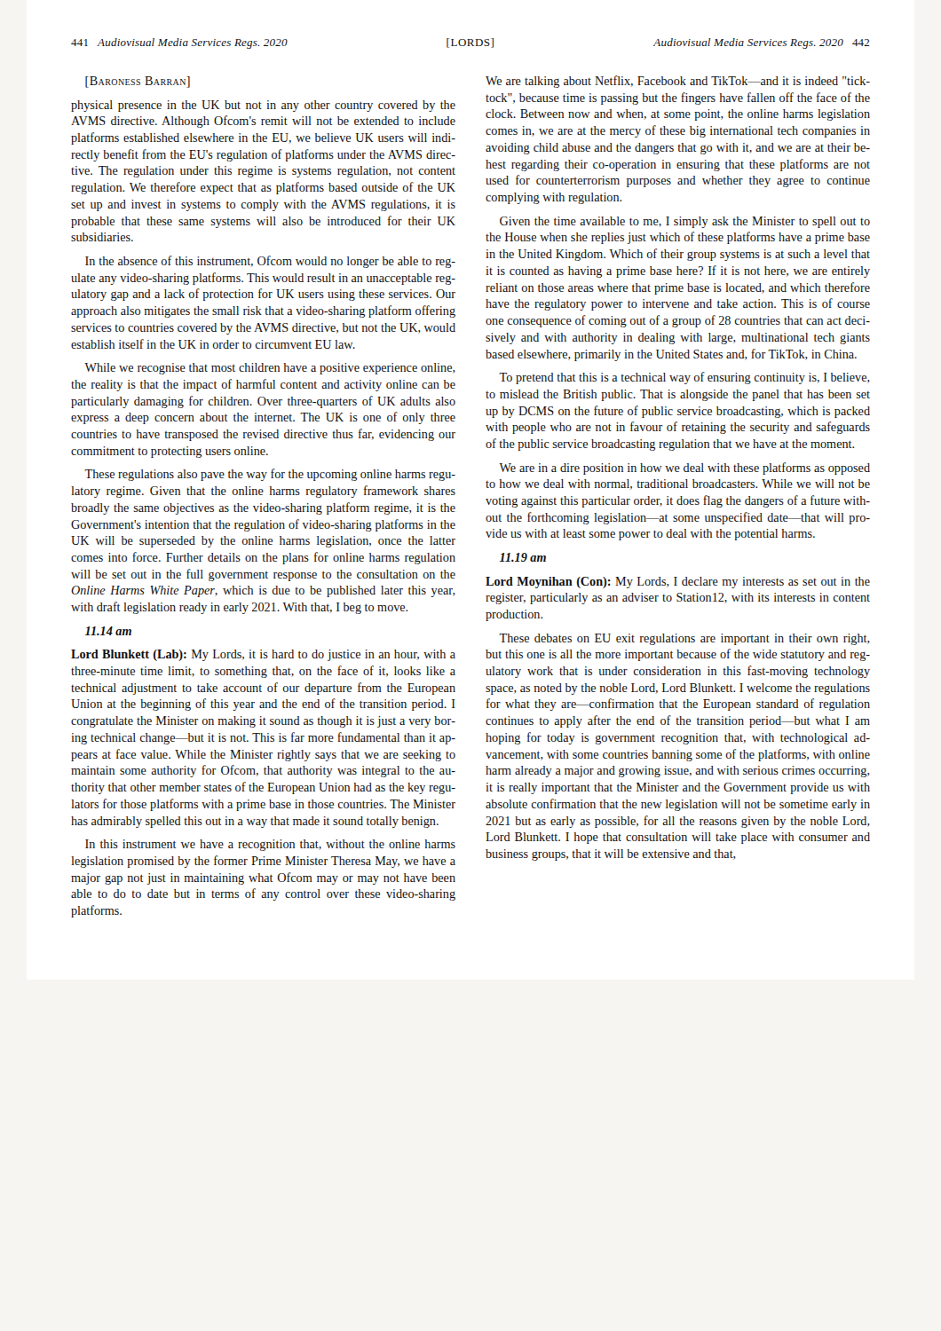441 Audiovisual Media Services Regs. 2020
[LORDS]
Audiovisual Media Services Regs. 2020 442
[Baroness Barran]
physical presence in the UK but not in any other country covered by the AVMS directive. Although Ofcom's remit will not be extended to include platforms established elsewhere in the EU, we believe UK users will indirectly benefit from the EU's regulation of platforms under the AVMS directive. The regulation under this regime is systems regulation, not content regulation. We therefore expect that as platforms based outside of the UK set up and invest in systems to comply with the AVMS regulations, it is probable that these same systems will also be introduced for their UK subsidiaries.
In the absence of this instrument, Ofcom would no longer be able to regulate any video-sharing platforms. This would result in an unacceptable regulatory gap and a lack of protection for UK users using these services. Our approach also mitigates the small risk that a video-sharing platform offering services to countries covered by the AVMS directive, but not the UK, would establish itself in the UK in order to circumvent EU law.
While we recognise that most children have a positive experience online, the reality is that the impact of harmful content and activity online can be particularly damaging for children. Over three-quarters of UK adults also express a deep concern about the internet. The UK is one of only three countries to have transposed the revised directive thus far, evidencing our commitment to protecting users online.
These regulations also pave the way for the upcoming online harms regulatory regime. Given that the online harms regulatory framework shares broadly the same objectives as the video-sharing platform regime, it is the Government's intention that the regulation of video-sharing platforms in the UK will be superseded by the online harms legislation, once the latter comes into force. Further details on the plans for online harms regulation will be set out in the full government response to the consultation on the Online Harms White Paper, which is due to be published later this year, with draft legislation ready in early 2021. With that, I beg to move.
11.14 am
Lord Blunkett (Lab): My Lords, it is hard to do justice in an hour, with a three-minute time limit, to something that, on the face of it, looks like a technical adjustment to take account of our departure from the European Union at the beginning of this year and the end of the transition period. I congratulate the Minister on making it sound as though it is just a very boring technical change—but it is not. This is far more fundamental than it appears at face value. While the Minister rightly says that we are seeking to maintain some authority for Ofcom, that authority was integral to the authority that other member states of the European Union had as the key regulators for those platforms with a prime base in those countries. The Minister has admirably spelled this out in a way that made it sound totally benign.
In this instrument we have a recognition that, without the online harms legislation promised by the former Prime Minister Theresa May, we have a major gap not just in maintaining what Ofcom may or may not have been able to do to date but in terms of any control over these video-sharing platforms.
We are talking about Netflix, Facebook and TikTok—and it is indeed "tick-tock", because time is passing but the fingers have fallen off the face of the clock. Between now and when, at some point, the online harms legislation comes in, we are at the mercy of these big international tech companies in avoiding child abuse and the dangers that go with it, and we are at their behest regarding their co-operation in ensuring that these platforms are not used for counterterrorism purposes and whether they agree to continue complying with regulation.
Given the time available to me, I simply ask the Minister to spell out to the House when she replies just which of these platforms have a prime base in the United Kingdom. Which of their group systems is at such a level that it is counted as having a prime base here? If it is not here, we are entirely reliant on those areas where that prime base is located, and which therefore have the regulatory power to intervene and take action. This is of course one consequence of coming out of a group of 28 countries that can act decisively and with authority in dealing with large, multinational tech giants based elsewhere, primarily in the United States and, for TikTok, in China.
To pretend that this is a technical way of ensuring continuity is, I believe, to mislead the British public. That is alongside the panel that has been set up by DCMS on the future of public service broadcasting, which is packed with people who are not in favour of retaining the security and safeguards of the public service broadcasting regulation that we have at the moment.
We are in a dire position in how we deal with these platforms as opposed to how we deal with normal, traditional broadcasters. While we will not be voting against this particular order, it does flag the dangers of a future without the forthcoming legislation—at some unspecified date—that will provide us with at least some power to deal with the potential harms.
11.19 am
Lord Moynihan (Con): My Lords, I declare my interests as set out in the register, particularly as an adviser to Station12, with its interests in content production.
These debates on EU exit regulations are important in their own right, but this one is all the more important because of the wide statutory and regulatory work that is under consideration in this fast-moving technology space, as noted by the noble Lord, Lord Blunkett. I welcome the regulations for what they are—confirmation that the European standard of regulation continues to apply after the end of the transition period—but what I am hoping for today is government recognition that, with technological advancement, with some countries banning some of the platforms, with online harm already a major and growing issue, and with serious crimes occurring, it is really important that the Minister and the Government provide us with absolute confirmation that the new legislation will not be sometime early in 2021 but as early as possible, for all the reasons given by the noble Lord, Lord Blunkett. I hope that consultation will take place with consumer and business groups, that it will be extensive and that,